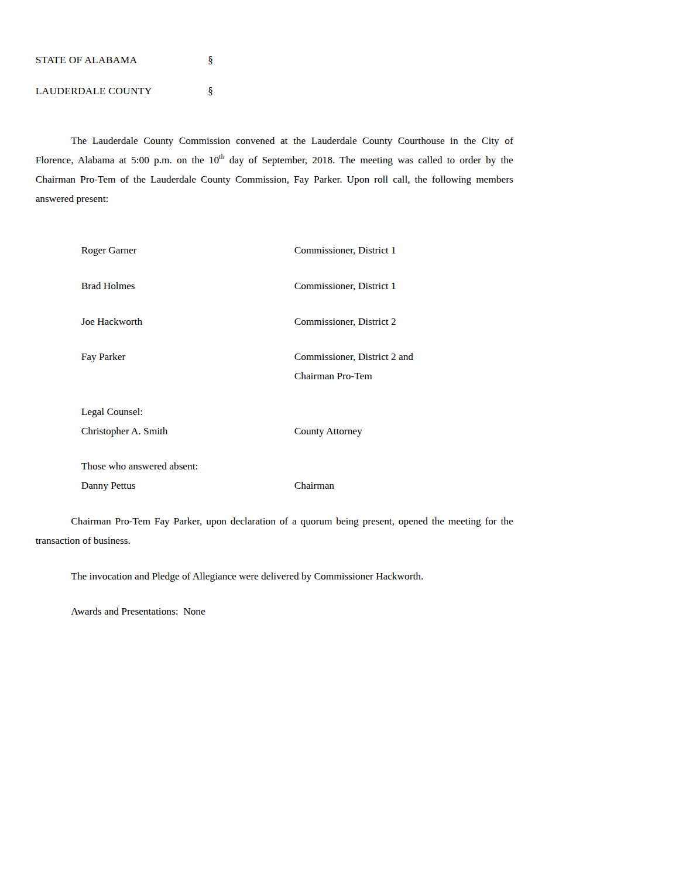STATE OF ALABAMA §
LAUDERDALE COUNTY §
The Lauderdale County Commission convened at the Lauderdale County Courthouse in the City of Florence, Alabama at 5:00 p.m. on the 10th day of September, 2018. The meeting was called to order by the Chairman Pro-Tem of the Lauderdale County Commission, Fay Parker. Upon roll call, the following members answered present:
Roger Garner Commissioner, District 1
Brad Holmes Commissioner, District 1
Joe Hackworth Commissioner, District 2
Fay Parker Commissioner, District 2 andChairman Pro-Tem
Legal Counsel:
Christopher A. Smith County Attorney
Those who answered absent:
Danny Pettus Chairman
Chairman Pro-Tem Fay Parker, upon declaration of a quorum being present, opened the meeting for the transaction of business.
The invocation and Pledge of Allegiance were delivered by Commissioner Hackworth.
Awards and Presentations: None